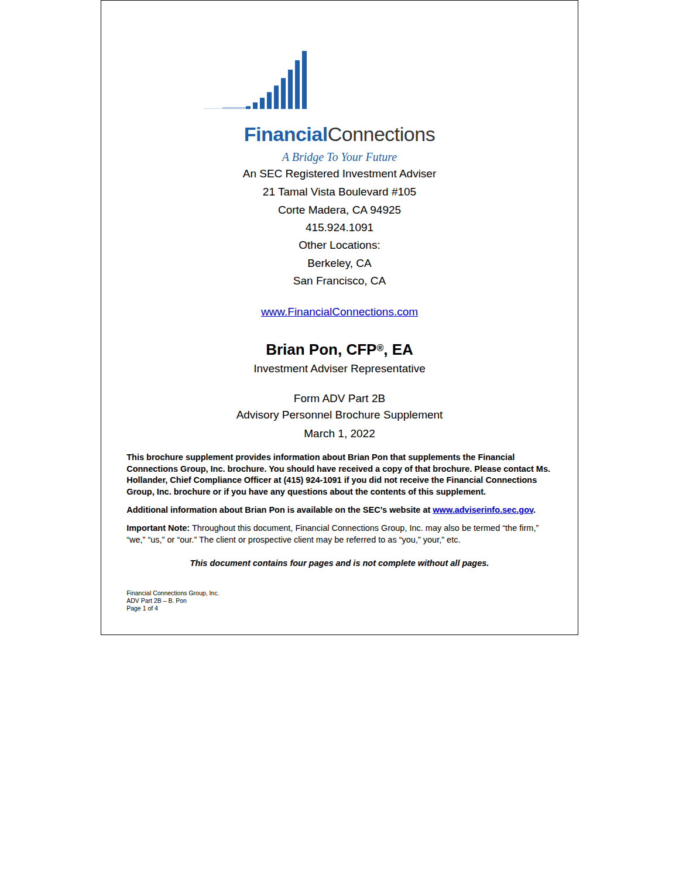Financial Connections logo: ascending bar chart with text "FinancialConnections A Bridge To Your Future"
Financial Connections
A Bridge To Your Future
An SEC Registered Investment Adviser
21 Tamal Vista Boulevard #105
Corte Madera, CA 94925
415.924.1091
Other Locations:
Berkeley, CA
San Francisco, CA
www.FinancialConnections.com
Brian Pon, CFP®, EA
Investment Adviser Representative
Form ADV Part 2B
Advisory Personnel Brochure Supplement
March 1, 2022
This brochure supplement provides information about Brian Pon that supplements the Financial Connections Group, Inc. brochure. You should have received a copy of that brochure. Please contact Ms. Hollander, Chief Compliance Officer at (415) 924-1091 if you did not receive the Financial Connections Group, Inc. brochure or if you have any questions about the contents of this supplement.
Additional information about Brian Pon is available on the SEC’s website at www.adviserinfo.sec.gov.
Important Note: Throughout this document, Financial Connections Group, Inc. may also be termed “the firm,” “we,” “us,” or “our.” The client or prospective client may be referred to as “you,” your,” etc.
This document contains four pages and is not complete without all pages.
Financial Connections Group, Inc.
ADV Part 2B – B. Pon
Page 1 of 4